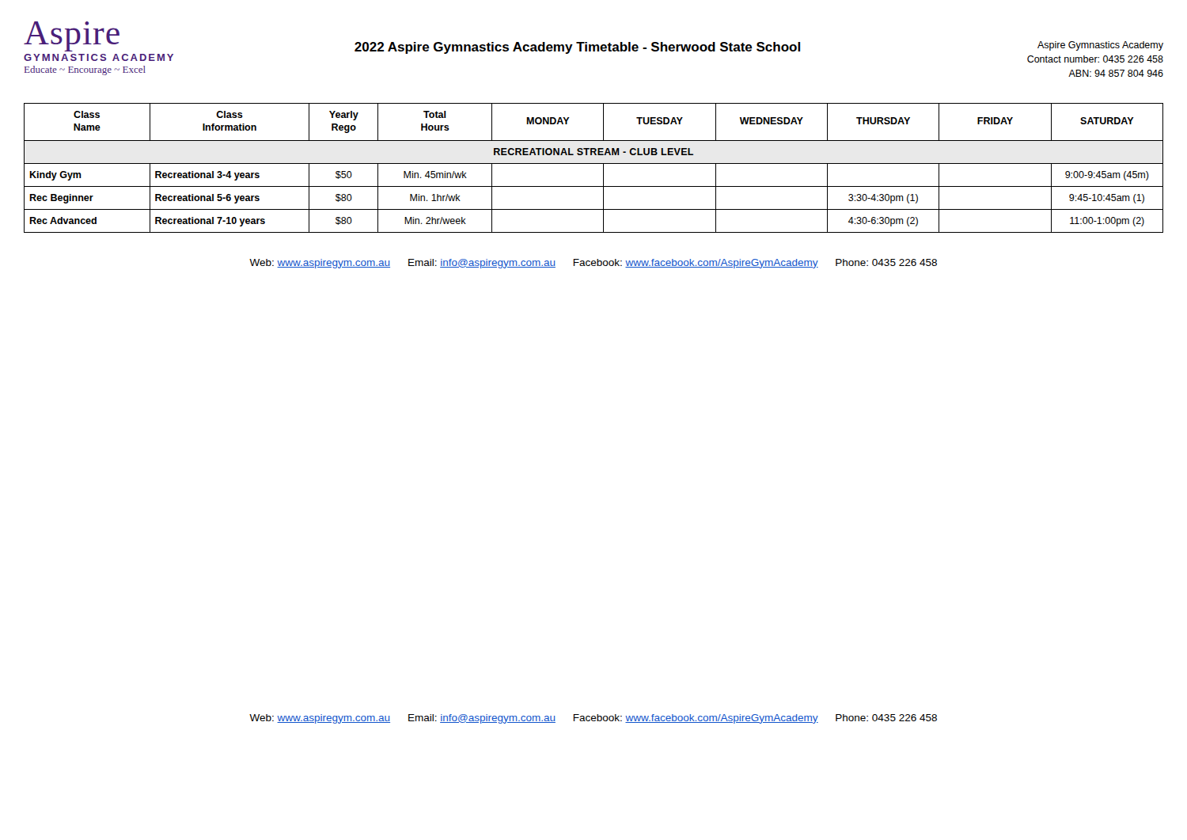Aspire
GYMNASTICS ACADEMY
Educate ~ Encourage ~ Excel
2022 Aspire Gymnastics Academy Timetable - Sherwood State School
Aspire Gymnastics Academy
Contact number: 0435 226 458
ABN: 94 857 804 946
| Class Name | Class Information | Yearly Rego | Total Hours | MONDAY | TUESDAY | WEDNESDAY | THURSDAY | FRIDAY | SATURDAY |
| --- | --- | --- | --- | --- | --- | --- | --- | --- | --- |
| RECREATIONAL STREAM - CLUB LEVEL |
| Kindy Gym | Recreational 3-4 years | $50 | Min. 45min/wk | | | | | | 9:00-9:45am (45m) |
| Rec Beginner | Recreational 5-6 years | $80 | Min. 1hr/wk | | | | 3:30-4:30pm (1) | | 9:45-10:45am (1) |
| Rec Advanced | Recreational 7-10 years | $80 | Min. 2hr/week | | | | 4:30-6:30pm (2) | | 11:00-1:00pm (2) |
Web: www.aspiregym.com.au Email: info@aspiregym.com.au Facebook: www.facebook.com/AspireGymAcademy Phone: 0435 226 458
Web: www.aspiregym.com.au Email: info@aspiregym.com.au Facebook: www.facebook.com/AspireGymAcademy Phone: 0435 226 458